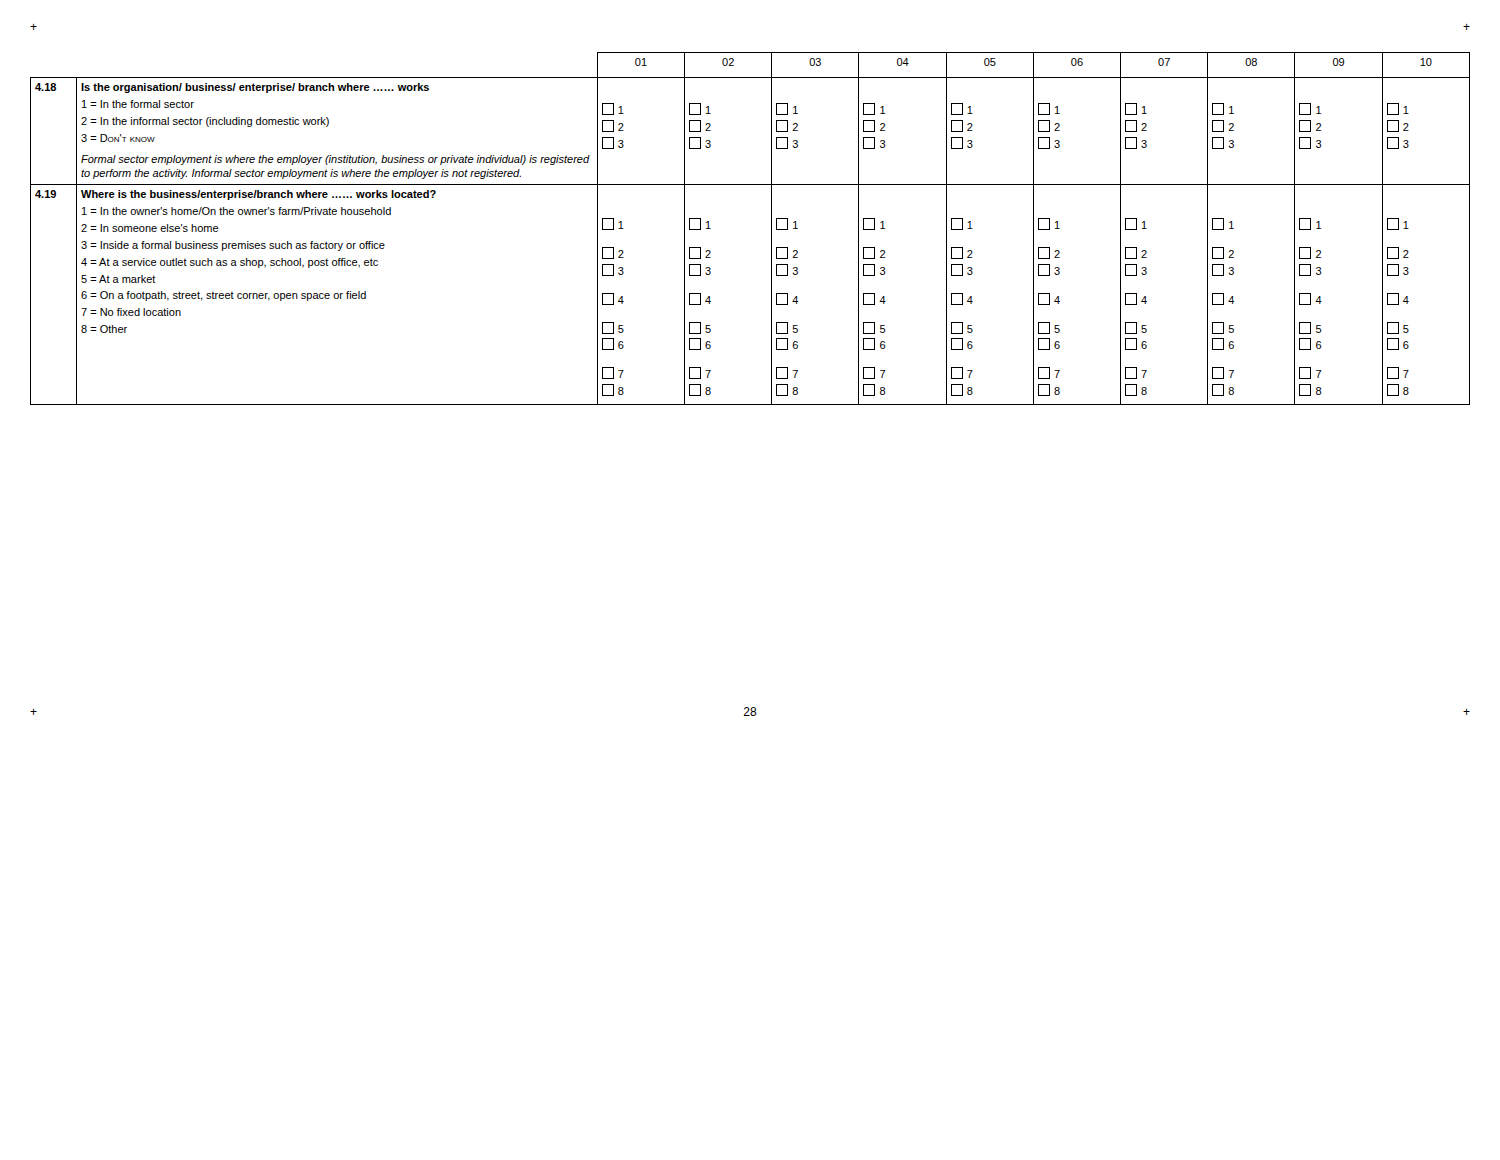+ +
| | | 01 | 02 | 03 | 04 | 05 | 06 | 07 | 08 | 09 | 10 |
| --- | --- | --- | --- | --- | --- | --- | --- | --- | --- | --- | --- |
| 4.18 | Is the organisation/ business/ enterprise/ branch where …… works 1 = In the formal sector 2 = In the informal sector (including domestic work) 3 = Don't know Formal sector employment is where the employer (institution, business or private individual) is registered to perform the activity. Informal sector employment is where the employer is not registered. | 1 2 3 | 1 2 3 | 1 2 3 | 1 2 3 | 1 2 3 | 1 2 3 | 1 2 3 | 1 2 3 | 1 2 3 | 1 2 3 |
| 4.19 | Where is the business/enterprise/branch where …… works located? 1 = In the owner's home/On the owner's farm/Private household 2 = In someone else's home 3 = Inside a formal business premises such as factory or office 4 = At a service outlet such as a shop, school, post office, etc 5 = At a market 6 = On a footpath, street, street corner, open space or field 7 = No fixed location 8 = Other | 1 2 3 4 5 6 7 8 | 1 2 3 4 5 6 7 8 | 1 2 3 4 5 6 7 8 | 1 2 3 4 5 6 7 8 | 1 2 3 4 5 6 7 8 | 1 2 3 4 5 6 7 8 | 1 2 3 4 5 6 7 8 | 1 2 3 4 5 6 7 8 | 1 2 3 4 5 6 7 8 | 1 2 3 4 5 6 7 8 |
+ 28 +